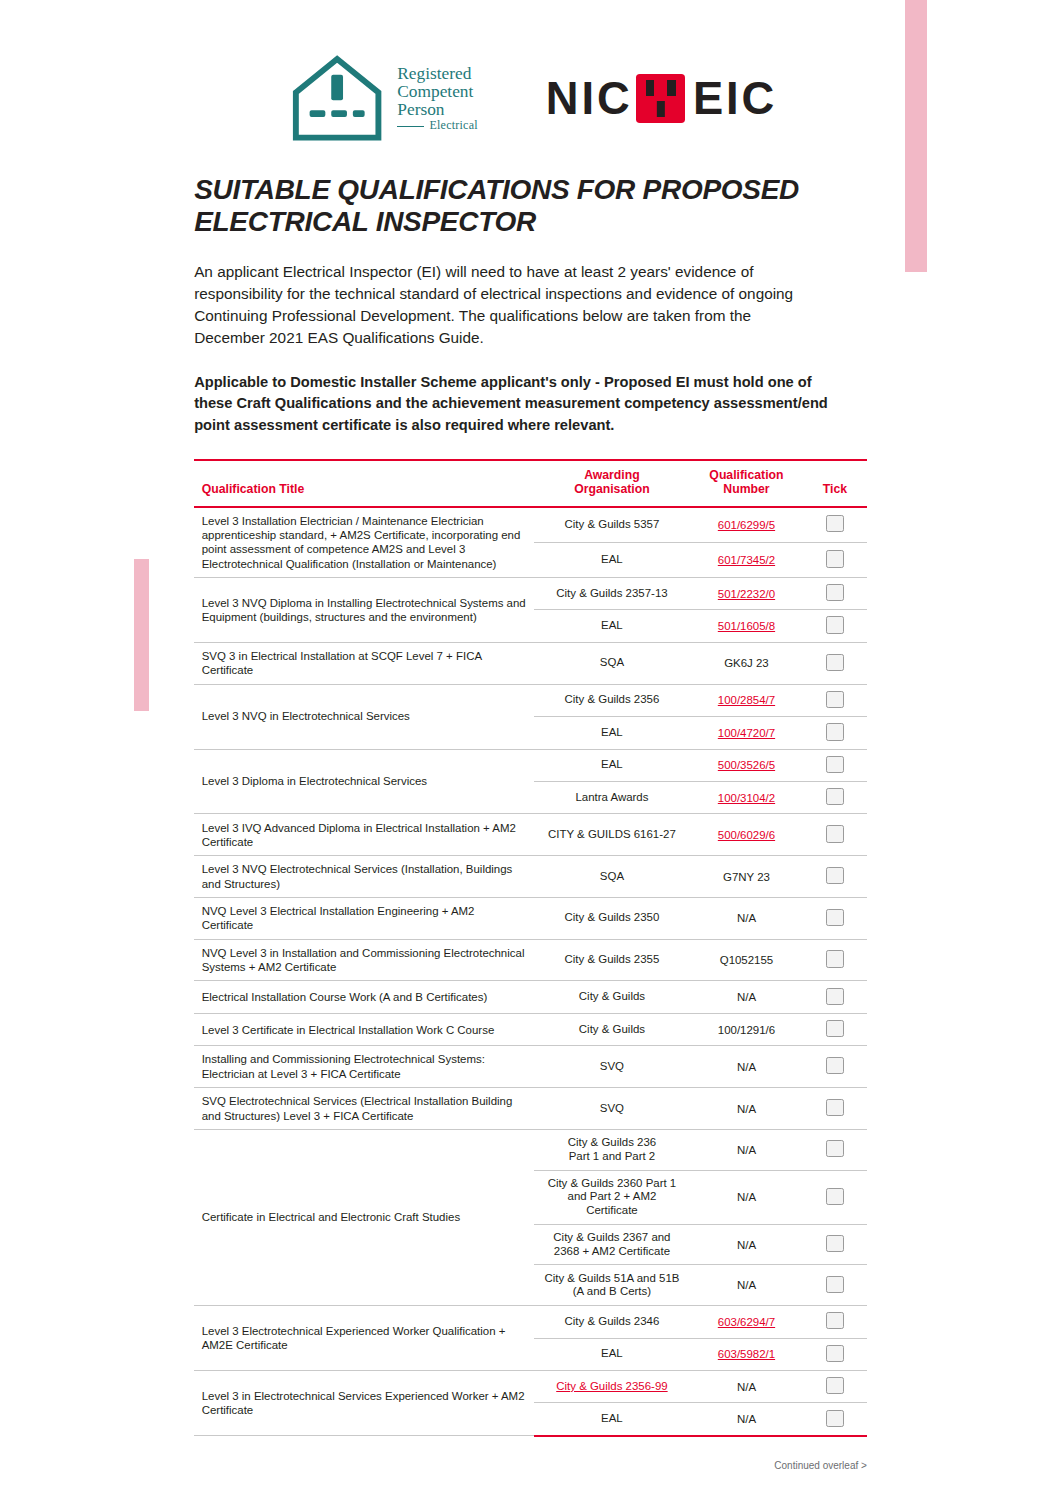Registered
Competent
Person
Electrical
N I C E I C
Suitable Qualifications for Proposed Electrical Inspector
An applicant Electrical Inspector (EI) will need to have at least 2 years' evidence of responsibility for the technical standard of electrical inspections and evidence of ongoing Continuing Professional Development. The qualifications below are taken from the December 2021 EAS Qualifications Guide.
Applicable to Domestic Installer Scheme applicant's only - Proposed EI must hold one of these Craft Qualifications and the achievement measurement competency assessment/end point assessment certificate is also required where relevant.
| Qualification Title | Awarding Organisation | Qualification Number | Tick |
| --- | --- | --- | --- |
| Level 3 Installation Electrician / Maintenance Electrician apprenticeship standard, + AM2S Certificate, incorporating end point assessment of competence AM2S and Level 3 Electrotechnical Qualification (Installation or Maintenance) | City & Guilds 5357 | 601/6299/5 | |
| EAL | 601/7345/2 | |
| Level 3 NVQ Diploma in Installing Electrotechnical Systems and Equipment (buildings, structures and the environment) | City & Guilds 2357-13 | 501/2232/0 | |
| EAL | 501/1605/8 | |
| SVQ 3 in Electrical Installation at SCQF Level 7 + FICA Certificate | SQA | GK6J 23 | |
| Level 3 NVQ in Electrotechnical Services | City & Guilds 2356 | 100/2854/7 | |
| EAL | 100/4720/7 | |
| Level 3 Diploma in Electrotechnical Services | EAL | 500/3526/5 | |
| Lantra Awards | 100/3104/2 | |
| Level 3 IVQ Advanced Diploma in Electrical Installation + AM2 Certificate | CITY & GUILDS 6161-27 | 500/6029/6 | |
| Level 3 NVQ Electrotechnical Services (Installation, Buildings and Structures) | SQA | G7NY 23 | |
| NVQ Level 3 Electrical Installation Engineering + AM2 Certificate | City & Guilds 2350 | N/A | |
| NVQ Level 3 in Installation and Commissioning Electrotechnical Systems + AM2 Certificate | City & Guilds 2355 | Q1052155 | |
| Electrical Installation Course Work (A and B Certificates) | City & Guilds | N/A | |
| Level 3 Certificate in Electrical Installation Work C Course | City & Guilds | 100/1291/6 | |
| Installing and Commissioning Electrotechnical Systems: Electrician at Level 3 + FICA Certificate | SVQ | N/A | |
| SVQ Electrotechnical Services (Electrical Installation Building and Structures) Level 3 + FICA Certificate | SVQ | N/A | |
| Certificate in Electrical and Electronic Craft Studies | City & Guilds 236 Part 1 and Part 2 | N/A | |
| City & Guilds 2360 Part 1 and Part 2 + AM2 Certificate | N/A | |
| City & Guilds 2367 and 2368 + AM2 Certificate | N/A | |
| City & Guilds 51A and 51B (A and B Certs) | N/A | |
| Level 3 Electrotechnical Experienced Worker Qualification + AM2E Certificate | City & Guilds 2346 | 603/6294/7 | |
| EAL | 603/5982/1 | |
| Level 3 in Electrotechnical Services Experienced Worker + AM2 Certificate | City & Guilds 2356-99 | N/A | |
| EAL | N/A | |
Continued overleaf >